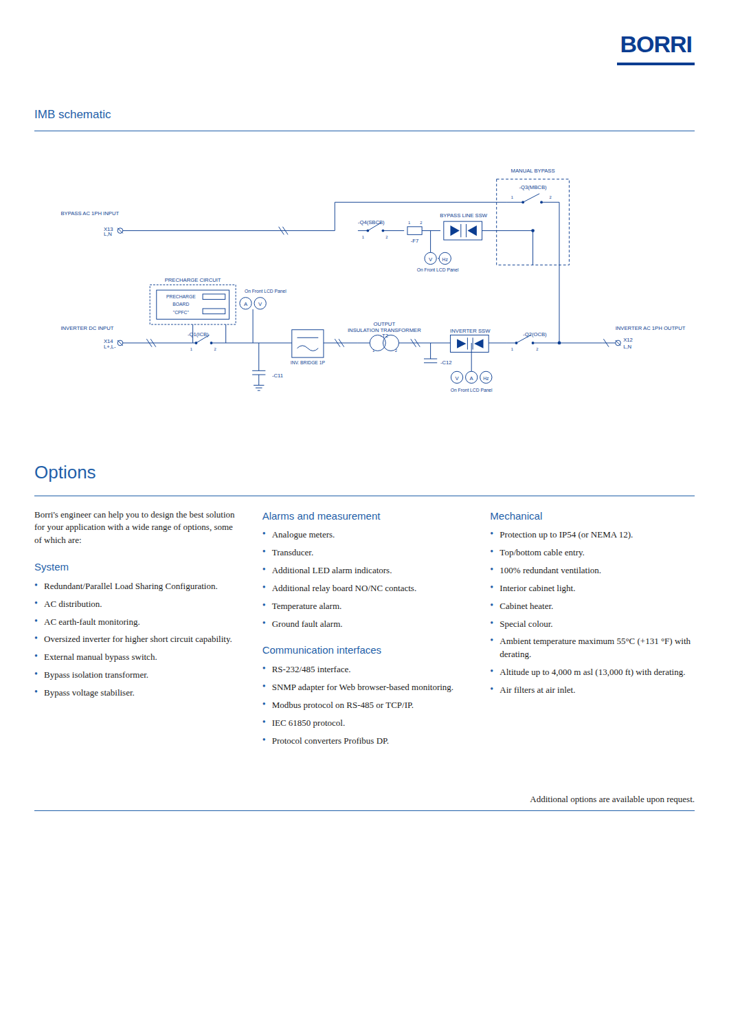BORRI
IMB schematic
MANUAL BYPASS -Q3(MBCB) 1 2 BYPASS AC 1PH INPUT X13 L,N -Q4(SBCB) 1 2 -F7 1 2 BYPASS LINE SSW V Hz On Front LCD Panel PRECHARGE CIRCUIT PRECHARGE BOARD "CPFC" INVERTER DC INPUT X14 L+,L- -Q1(ICB) 1 2 A V On Front LCD Panel -C11 INV. BRIDGE 1P OUTPUT INSULATION TRANSFORMER -T2 1 2 -C12 INVERTER SSW -Q2(OCB) 1 2 INVERTER AC 1PH OUTPUT X12 L,N V A Hz On Front LCD Panel
Options
Borri's engineer can help you to design the best solution for your application with a wide range of options, some of which are:
System
Redundant/Parallel Load Sharing Configuration.
AC distribution.
AC earth-fault monitoring.
Oversized inverter for higher short circuit capability.
External manual bypass switch.
Bypass isolation transformer.
Bypass voltage stabiliser.
Alarms and measurement
Analogue meters.
Transducer.
Additional LED alarm indicators.
Additional relay board NO/NC contacts.
Temperature alarm.
Ground fault alarm.
Communication interfaces
RS-232/485 interface.
SNMP adapter for Web browser-based monitoring.
Modbus protocol on RS-485 or TCP/IP.
IEC 61850 protocol.
Protocol converters Profibus DP.
Mechanical
Protection up to IP54 (or NEMA 12).
Top/bottom cable entry.
100% redundant ventilation.
Interior cabinet light.
Cabinet heater.
Special colour.
Ambient temperature maximum 55°C (+131 °F) with derating.
Altitude up to 4,000 m asl (13,000 ft) with derating.
Air filters at air inlet.
Additional options are available upon request.